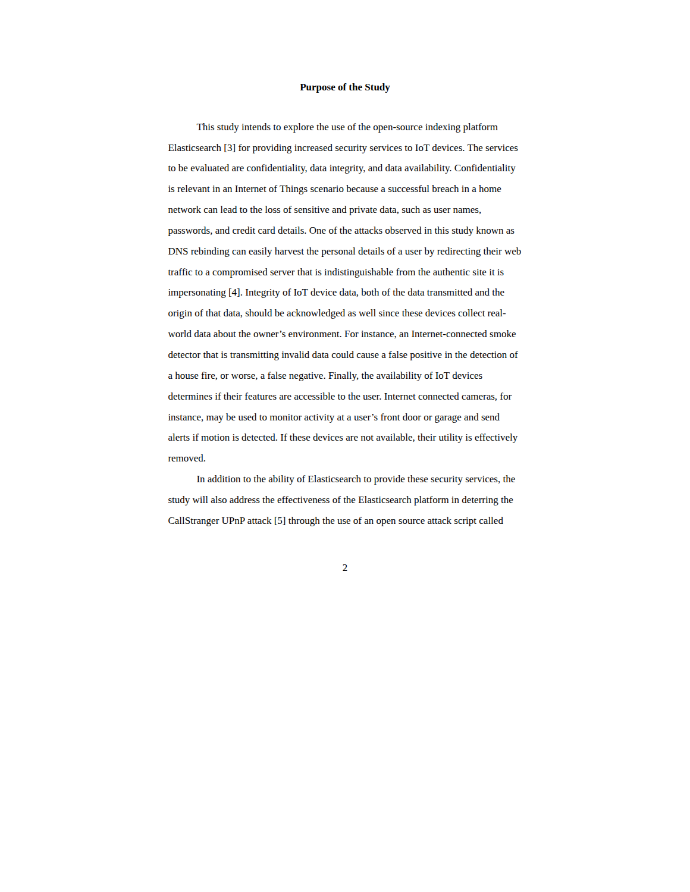Purpose of the Study
This study intends to explore the use of the open-source indexing platform Elasticsearch [3] for providing increased security services to IoT devices. The services to be evaluated are confidentiality, data integrity, and data availability. Confidentiality is relevant in an Internet of Things scenario because a successful breach in a home network can lead to the loss of sensitive and private data, such as user names, passwords, and credit card details. One of the attacks observed in this study known as DNS rebinding can easily harvest the personal details of a user by redirecting their web traffic to a compromised server that is indistinguishable from the authentic site it is impersonating [4]. Integrity of IoT device data, both of the data transmitted and the origin of that data, should be acknowledged as well since these devices collect real-world data about the owner’s environment. For instance, an Internet-connected smoke detector that is transmitting invalid data could cause a false positive in the detection of a house fire, or worse, a false negative. Finally, the availability of IoT devices determines if their features are accessible to the user. Internet connected cameras, for instance, may be used to monitor activity at a user’s front door or garage and send alerts if motion is detected. If these devices are not available, their utility is effectively removed.
In addition to the ability of Elasticsearch to provide these security services, the study will also address the effectiveness of the Elasticsearch platform in deterring the CallStranger UPnP attack [5] through the use of an open source attack script called
2